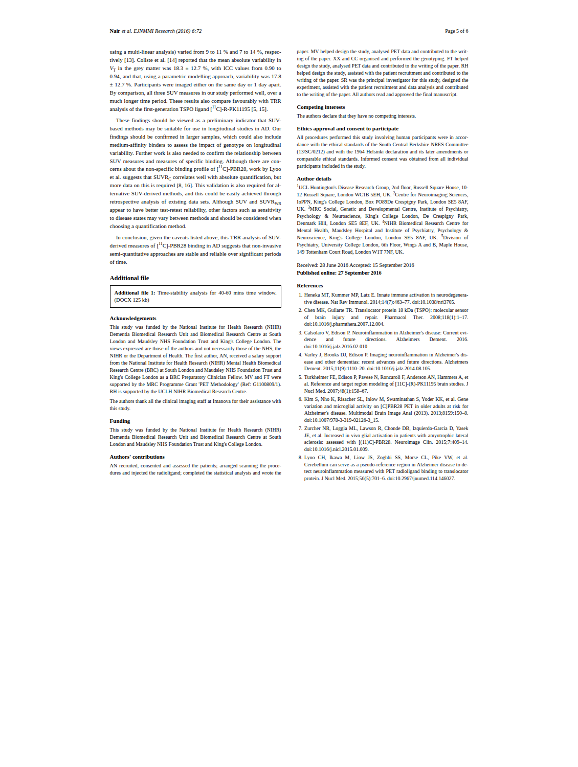Nair et al. EJNMMI Research (2016) 6:72
Page 5 of 6
using a multi-linear analysis) varied from 9 to 11 % and 7 to 14 %, respectively [13]. Collste et al. [14] reported that the mean absolute variability in VT in the grey matter was 18.3 ± 12.7 %, with ICC values from 0.90 to 0.94, and that, using a parametric modelling approach, variability was 17.8 ± 12.7 %. Participants were imaged either on the same day or 1 day apart. By comparison, all three SUV measures in our study performed well, over a much longer time period. These results also compare favourably with TRR analysis of the first-generation TSPO ligand [11C]-R-PK11195 [5, 15].
These findings should be viewed as a preliminary indicator that SUV-based methods may be suitable for use in longitudinal studies in AD. Our findings should be confirmed in larger samples, which could also include medium-affinity binders to assess the impact of genotype on longitudinal variability. Further work is also needed to confirm the relationship between SUV measures and measures of specific binding. Although there are concerns about the non-specific binding profile of [11C]-PBR28, work by Lyoo et al. suggests that SUVRC correlates well with absolute quantification, but more data on this is required [8, 16]. This validation is also required for alternative SUV-derived methods, and this could be easily achieved through retrospective analysis of existing data sets. Although SUV and SUVRWB appear to have better test-retest reliability, other factors such as sensitivity to disease states may vary between methods and should be considered when choosing a quantification method.
In conclusion, given the caveats listed above, this TRR analysis of SUV-derived measures of [11C]-PBR28 binding in AD suggests that non-invasive semi-quantitative approaches are stable and reliable over significant periods of time.
Additional file
Additional file 1: Time-stability analysis for 40-60 mins time window. (DOCX 125 kb)
Acknowledgements
This study was funded by the National Institute for Health Research (NIHR) Dementia Biomedical Research Unit and Biomedical Research Centre at South London and Maudsley NHS Foundation Trust and King's College London. The views expressed are those of the authors and not necessarily those of the NHS, the NIHR or the Department of Health. The first author, AN, received a salary support from the National Institute for Health Research (NIHR) Mental Health Biomedical Research Centre (BRC) at South London and Maudsley NHS Foundation Trust and King's College London as a BRC Preparatory Clinician Fellow. MV and FT were supported by the MRC Programme Grant 'PET Methodology' (Ref: G1100809/1). RH is supported by the UCLH NIHR Biomedical Research Centre.
The authors thank all the clinical imaging staff at Imanova for their assistance with this study.
Funding
This study was funded by the National Institute for Health Research (NIHR) Dementia Biomedical Research Unit and Biomedical Research Centre at South London and Maudsley NHS Foundation Trust and King's College London.
Authors' contributions
AN recruited, consented and assessed the patients; arranged scanning the procedures and injected the radioligand; completed the statistical analysis and wrote the paper. MV helped design the study, analysed PET data and contributed to the writing of the paper. XX and CC organised and performed the genotyping. FT helped design the study, analysed PET data and contributed to the writing of the paper. RH helped design the study, assisted with the patient recruitment and contributed to the writing of the paper. SR was the principal investigator for this study, designed the experiment, assisted with the patient recruitment and data analysis and contributed to the writing of the paper. All authors read and approved the final manuscript.
Competing interests
The authors declare that they have no competing interests.
Ethics approval and consent to participate
All procedures performed this study involving human participants were in accordance with the ethical standards of the South Central Berkshire NRES Committee (13/SC/0212) and with the 1964 Helsinki declaration and its later amendments or comparable ethical standards. Informed consent was obtained from all individual participants included in the study.
Author details
1UCL Huntington's Disease Research Group, 2nd floor, Russell Square House, 10-12 Russell Square, London WC1B 5EH, UK. 2Centre for Neuroimaging Sciences, IoPPN, King's College London, Box PO89De Crespigny Park, London SE5 8AF, UK. 3MRC Social, Genetic and Developmental Centre, Institute of Psychiatry, Psychology & Neuroscience, King's College London, De Crespigny Park, Denmark Hill, London SE5 8EF, UK. 4NIHR Biomedical Research Centre for Mental Health, Maudsley Hospital and Institute of Psychiatry, Psychology & Neuroscience, King's College London, London SE5 8AF, UK. 5Division of Psychiatry, University College London, 6th Floor, Wings A and B, Maple House, 149 Tottenham Court Road, London W1T 7NF, UK.
Received: 28 June 2016 Accepted: 15 September 2016
Published online: 27 September 2016
References
Heneka MT, Kummer MP, Latz E. Innate immune activation in neurodegenerative disease. Nat Rev Immunol. 2014;14(7):463–77. doi:10.1038/nri3705.
Chen MK, Guilarte TR. Translocator protein 18 kDa (TSPO): molecular sensor of brain injury and repair. Pharmacol Ther. 2008;118(1):1–17. doi:10.1016/j.pharmthera.2007.12.004.
Calsolaro V, Edison P. Neuroinflammation in Alzheimer's disease: Current evidence and future directions. Alzheimers Dement. 2016. doi:10.1016/j.jalz.2016.02.010
Varley J, Brooks DJ, Edison P. Imaging neuroinflammation in Alzheimer's disease and other dementias: recent advances and future directions. Alzheimers Dement. 2015;11(9):1110–20. doi:10.1016/j.jalz.2014.08.105.
Turkheimer FE, Edison P, Pavese N, Roncaroli F, Anderson AN, Hammers A, et al. Reference and target region modeling of [11C]-(R)-PK11195 brain studies. J Nucl Med. 2007;48(1):158–67.
Kim S, Nho K, Risacher SL, Inlow M, Swaminathan S, Yoder KK, et al. Gene variation and microglial activity on [C]PBR28 PET in older adults at risk for Alzheimer's disease. Multimodal Brain Image Anal (2013). 2013;8159:150–8. doi:10.1007/978-3-319-02126-3_15.
Zurcher NR, Loggia ML, Lawson R, Chonde DB, Izquierdo-Garcia D, Yasek JE, et al. Increased in vivo glial activation in patients with amyotrophic lateral sclerosis: assessed with [(11)C]-PBR28. Neuroimage Clin. 2015;7:409–14. doi:10.1016/j.nicl.2015.01.009.
Lyoo CH, Ikawa M, Liow JS, Zoghbi SS, Morse CL, Pike VW, et al. Cerebellum can serve as a pseudo-reference region in Alzheimer disease to detect neuroinflammation measured with PET radioligand binding to translocator protein. J Nucl Med. 2015;56(5):701–6. doi:10.2967/jnumed.114.146027.